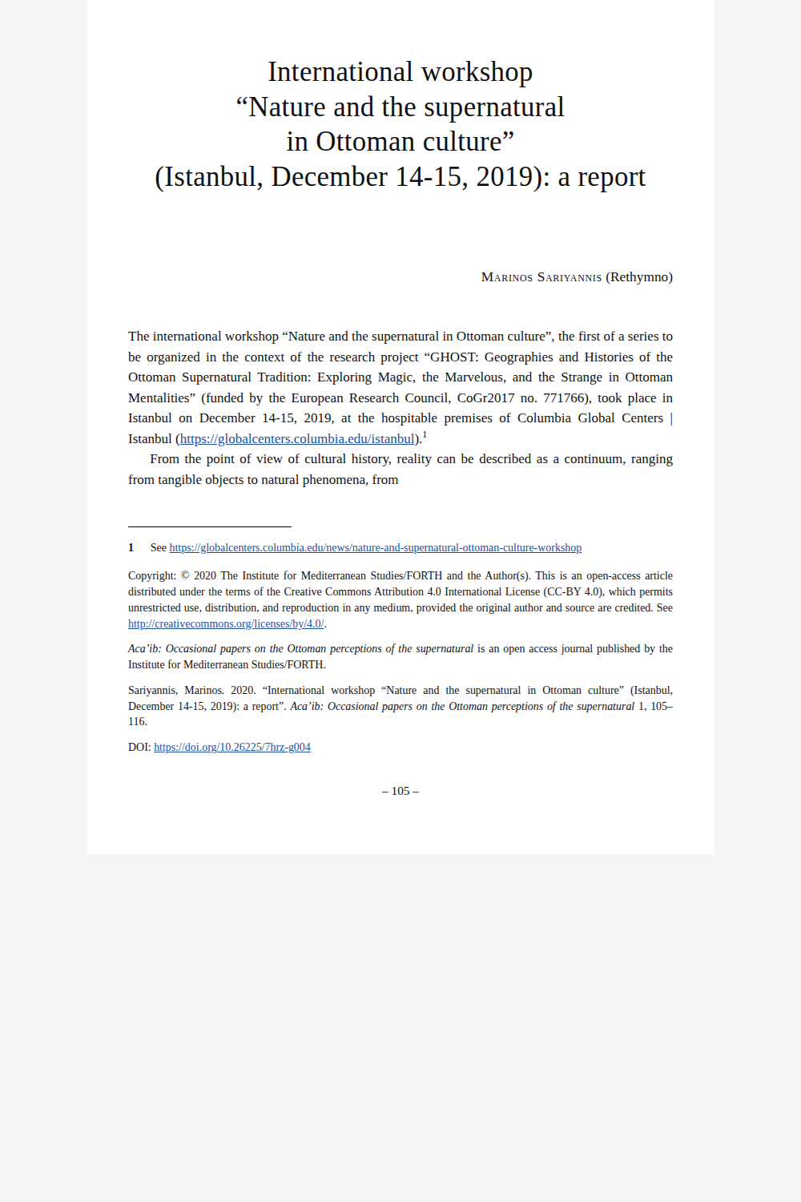International workshop
“Nature and the supernatural
in Ottoman culture”
(Istanbul, December 14-15, 2019): a report
Marinos Sariyannis (Rethymno)
The international workshop “Nature and the supernatural in Ottoman culture”, the first of a series to be organized in the context of the research project “GHOST: Geographies and Histories of the Ottoman Supernatural Tradition: Exploring Magic, the Marvelous, and the Strange in Ottoman Mentalities” (funded by the European Research Council, CoGr2017 no. 771766), took place in Istanbul on December 14-15, 2019, at the hospitable premises of Columbia Global Centers | Istanbul (https://globalcenters.columbia.edu/istanbul).1
From the point of view of cultural history, reality can be described as a continuum, ranging from tangible objects to natural phenomena, from
1
See https://globalcenters.columbia.edu/news/nature-and-supernatural-ottoman-culture-workshop
Copyright: © 2020 The Institute for Mediterranean Studies/FORTH and the Author(s). This is an open-access article distributed under the terms of the Creative Commons Attribution 4.0 International License (CC-BY 4.0), which permits unrestricted use, distribution, and reproduction in any medium, provided the original author and source are credited. See http://creativecommons.org/licenses/by/4.0/.
Aca’ib: Occasional papers on the Ottoman perceptions of the supernatural is an open access journal published by the Institute for Mediterranean Studies/FORTH.
Sariyannis, Marinos. 2020. “International workshop “Nature and the supernatural in Ottoman culture” (Istanbul, December 14-15, 2019): a report”. Aca’ib: Occasional papers on the Ottoman perceptions of the supernatural 1, 105–116.
DOI: https://doi.org/10.26225/7hrz-g004
– 105 –